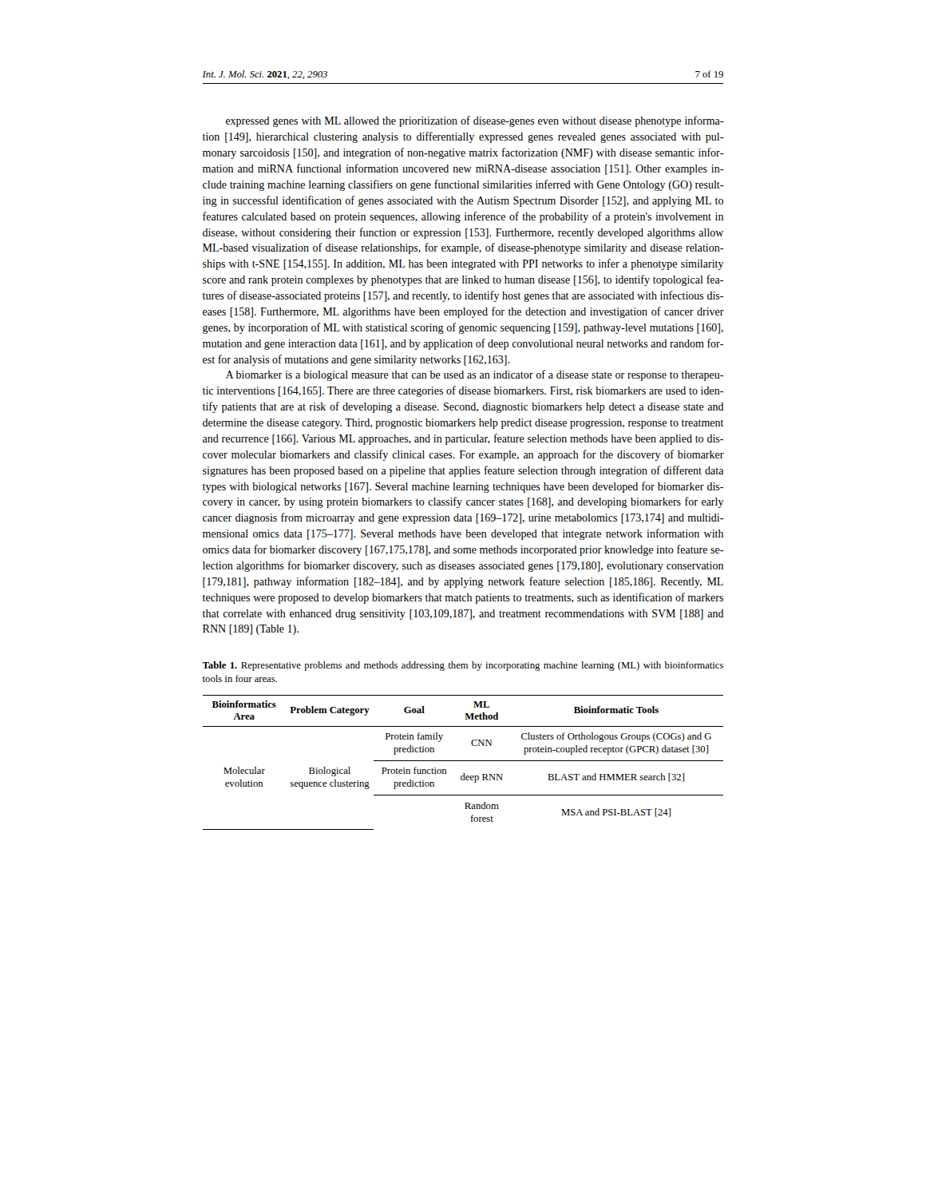Int. J. Mol. Sci. 2021, 22, 2903
7 of 19
expressed genes with ML allowed the prioritization of disease-genes even without disease phenotype information [149], hierarchical clustering analysis to differentially expressed genes revealed genes associated with pulmonary sarcoidosis [150], and integration of non-negative matrix factorization (NMF) with disease semantic information and miRNA functional information uncovered new miRNA-disease association [151]. Other examples include training machine learning classifiers on gene functional similarities inferred with Gene Ontology (GO) resulting in successful identification of genes associated with the Autism Spectrum Disorder [152], and applying ML to features calculated based on protein sequences, allowing inference of the probability of a protein's involvement in disease, without considering their function or expression [153]. Furthermore, recently developed algorithms allow ML-based visualization of disease relationships, for example, of disease-phenotype similarity and disease relationships with t-SNE [154,155]. In addition, ML has been integrated with PPI networks to infer a phenotype similarity score and rank protein complexes by phenotypes that are linked to human disease [156], to identify topological features of disease-associated proteins [157], and recently, to identify host genes that are associated with infectious diseases [158]. Furthermore, ML algorithms have been employed for the detection and investigation of cancer driver genes, by incorporation of ML with statistical scoring of genomic sequencing [159], pathway-level mutations [160], mutation and gene interaction data [161], and by application of deep convolutional neural networks and random forest for analysis of mutations and gene similarity networks [162,163].
A biomarker is a biological measure that can be used as an indicator of a disease state or response to therapeutic interventions [164,165]. There are three categories of disease biomarkers. First, risk biomarkers are used to identify patients that are at risk of developing a disease. Second, diagnostic biomarkers help detect a disease state and determine the disease category. Third, prognostic biomarkers help predict disease progression, response to treatment and recurrence [166]. Various ML approaches, and in particular, feature selection methods have been applied to discover molecular biomarkers and classify clinical cases. For example, an approach for the discovery of biomarker signatures has been proposed based on a pipeline that applies feature selection through integration of different data types with biological networks [167]. Several machine learning techniques have been developed for biomarker discovery in cancer, by using protein biomarkers to classify cancer states [168], and developing biomarkers for early cancer diagnosis from microarray and gene expression data [169–172], urine metabolomics [173,174] and multidimensional omics data [175–177]. Several methods have been developed that integrate network information with omics data for biomarker discovery [167,175,178], and some methods incorporated prior knowledge into feature selection algorithms for biomarker discovery, such as diseases associated genes [179,180], evolutionary conservation [179,181], pathway information [182–184], and by applying network feature selection [185,186]. Recently, ML techniques were proposed to develop biomarkers that match patients to treatments, such as identification of markers that correlate with enhanced drug sensitivity [103,109,187], and treatment recommendations with SVM [188] and RNN [189] (Table 1).
Table 1. Representative problems and methods addressing them by incorporating machine learning (ML) with bioinformatics tools in four areas.
| Bioinformatics Area | Problem Category | Goal | ML Method | Bioinformatic Tools |
| --- | --- | --- | --- | --- |
| Molecular evolution | Biological sequence clustering | Protein family prediction | CNN | Clusters of Orthologous Groups (COGs) and G protein-coupled receptor (GPCR) dataset [30] |
| Protein function prediction | deep RNN | BLAST and HMMER search [32] |
| | Random forest | MSA and PSI-BLAST [24] |